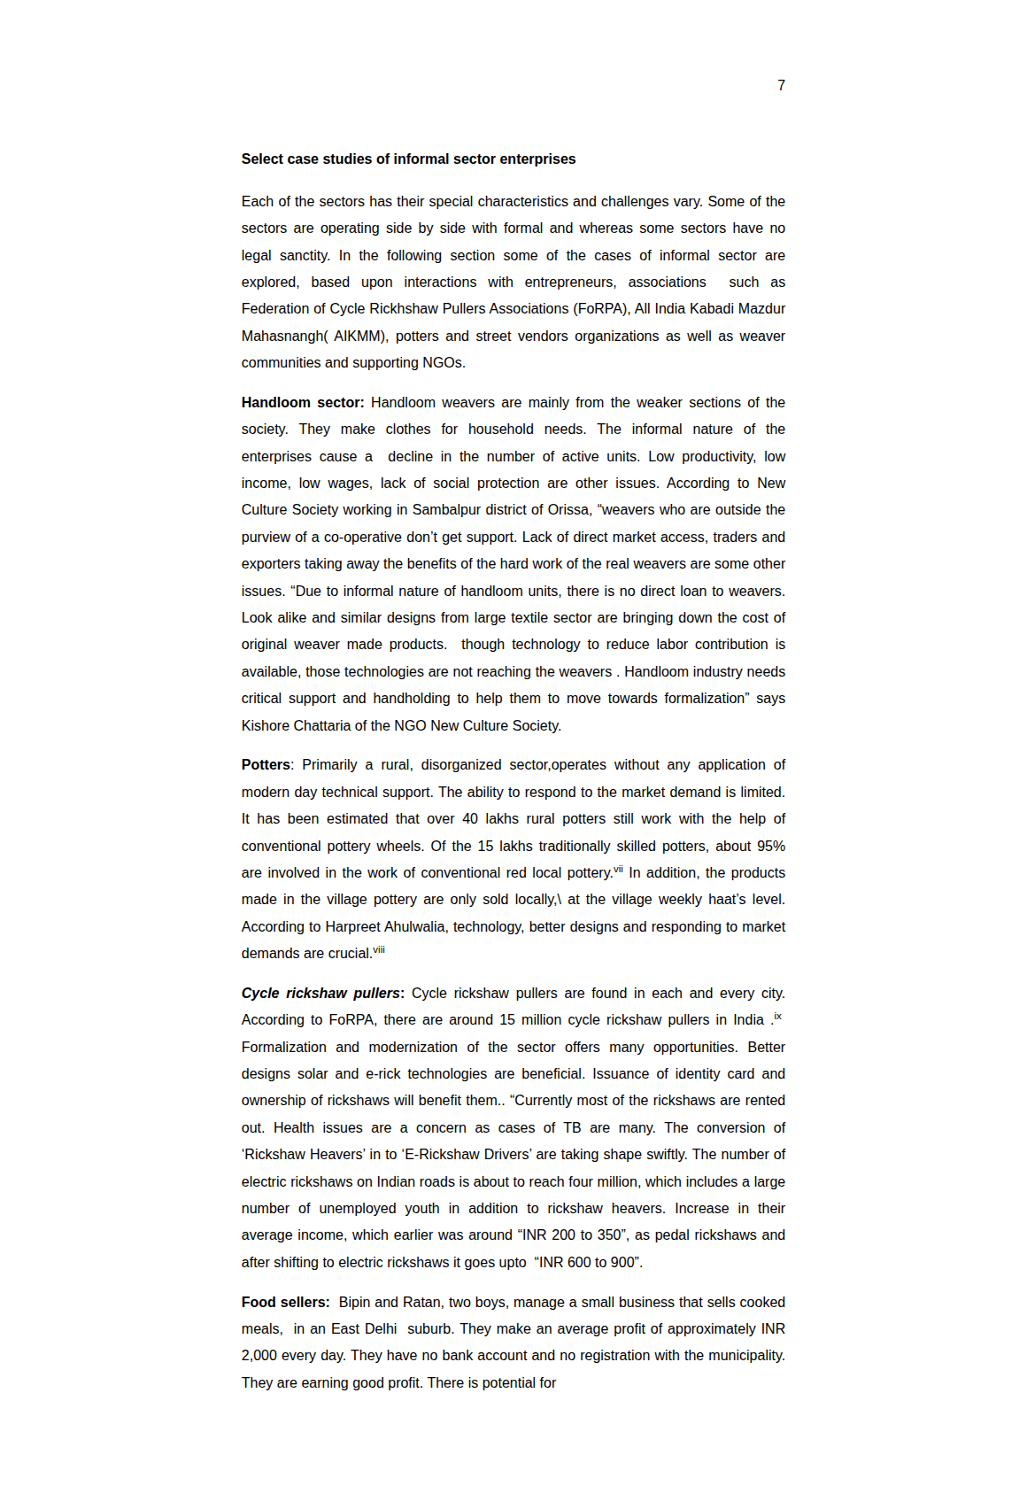7
Select case studies of informal sector enterprises
Each of the sectors has their special characteristics and challenges vary. Some of the sectors are operating side by side with formal and whereas some sectors have no legal sanctity. In the following section some of the cases of informal sector are explored, based upon interactions with entrepreneurs, associations such as Federation of Cycle Rickhshaw Pullers Associations (FoRPA), All India Kabadi Mazdur Mahasnangh( AIKMM), potters and street vendors organizations as well as weaver communities and supporting NGOs.
Handloom sector: Handloom weavers are mainly from the weaker sections of the society. They make clothes for household needs. The informal nature of the enterprises cause a decline in the number of active units. Low productivity, low income, low wages, lack of social protection are other issues. According to New Culture Society working in Sambalpur district of Orissa, “weavers who are outside the purview of a co-operative don’t get support. Lack of direct market access, traders and exporters taking away the benefits of the hard work of the real weavers are some other issues. “Due to informal nature of handloom units, there is no direct loan to weavers. Look alike and similar designs from large textile sector are bringing down the cost of original weaver made products. though technology to reduce labor contribution is available, those technologies are not reaching the weavers . Handloom industry needs critical support and handholding to help them to move towards formalization” says Kishore Chattaria of the NGO New Culture Society.
Potters: Primarily a rural, disorganized sector,operates without any application of modern day technical support. The ability to respond to the market demand is limited. It has been estimated that over 40 lakhs rural potters still work with the help of conventional pottery wheels. Of the 15 lakhs traditionally skilled potters, about 95% are involved in the work of conventional red local pottery.vii In addition, the products made in the village pottery are only sold locally,\ at the village weekly haat’s level. According to Harpreet Ahulwalia, technology, better designs and responding to market demands are crucial.viii
Cycle rickshaw pullers: Cycle rickshaw pullers are found in each and every city. According to FoRPA, there are around 15 million cycle rickshaw pullers in India .ix Formalization and modernization of the sector offers many opportunities. Better designs solar and e-rick technologies are beneficial. Issuance of identity card and ownership of rickshaws will benefit them.. “Currently most of the rickshaws are rented out. Health issues are a concern as cases of TB are many. The conversion of ‘Rickshaw Heavers’ in to ‘E-Rickshaw Drivers’ are taking shape swiftly. The number of electric rickshaws on Indian roads is about to reach four million, which includes a large number of unemployed youth in addition to rickshaw heavers. Increase in their average income, which earlier was around “INR 200 to 350”, as pedal rickshaws and after shifting to electric rickshaws it goes upto “INR 600 to 900”.
Food sellers: Bipin and Ratan, two boys, manage a small business that sells cooked meals, in an East Delhi suburb. They make an average profit of approximately INR 2,000 every day. They have no bank account and no registration with the municipality. They are earning good profit. There is potential for